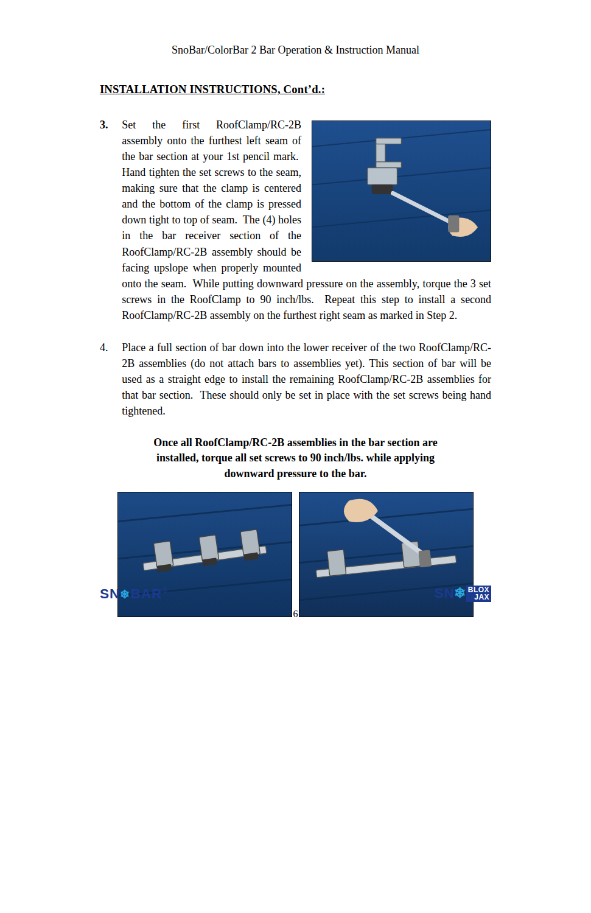SnoBar/ColorBar 2 Bar Operation & Instruction Manual
INSTALLATION INSTRUCTIONS, Cont’d.:
3.
Set the first RoofClamp/RC-2B assembly onto the furthest left seam of the bar section at your 1st pencil mark. Hand tighten the set screws to the seam, making sure that the clamp is centered and the bottom of the clamp is pressed down tight to top of seam. The (4) holes in the bar receiver section of the RoofClamp/RC-2B assembly should be facing upslope when properly mounted onto the seam. While putting downward pressure on the assembly, torque the 3 set screws in the RoofClamp to 90 inch/lbs. Repeat this step to install a second RoofClamp/RC-2B assembly on the furthest right seam as marked in Step 2.
4.
Place a full section of bar down into the lower receiver of the two RoofClamp/RC-2B assemblies (do not attach bars to assemblies yet). This section of bar will be used as a straight edge to install the remaining RoofClamp/RC-2B assemblies for that bar section. These should only be set in place with the set screws being hand tightened.
Once all RoofClamp/RC-2B assemblies in the bar section are
installed, torque all set screws to 90 inch/lbs. while applying
downward pressure to the bar.
SN❄BAR®
SN❄BLOX
JAX
6